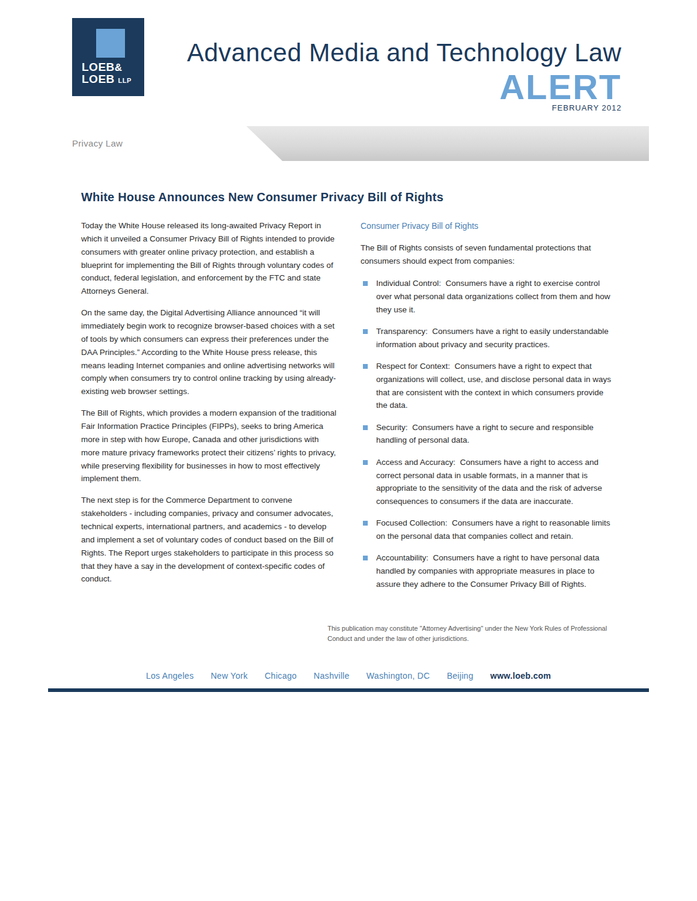LOEB&
LOEB LLP
Advanced Media and Technology Law
ALERT
FEBRUARY 2012
Privacy Law
White House Announces New Consumer Privacy Bill of Rights
Today the White House released its long-awaited Privacy Report in which it unveiled a Consumer Privacy Bill of Rights intended to provide consumers with greater online privacy protection, and establish a blueprint for implementing the Bill of Rights through voluntary codes of conduct, federal legislation, and enforcement by the FTC and state Attorneys General.
On the same day, the Digital Advertising Alliance announced “it will immediately begin work to recognize browser-based choices with a set of tools by which consumers can express their preferences under the DAA Principles.” According to the White House press release, this means leading Internet companies and online advertising networks will comply when consumers try to control online tracking by using already-existing web browser settings.
The Bill of Rights, which provides a modern expansion of the traditional Fair Information Practice Principles (FIPPs), seeks to bring America more in step with how Europe, Canada and other jurisdictions with more mature privacy frameworks protect their citizens’ rights to privacy, while preserving flexibility for businesses in how to most effectively implement them.
The next step is for the Commerce Department to convene stakeholders - including companies, privacy and consumer advocates, technical experts, international partners, and academics - to develop and implement a set of voluntary codes of conduct based on the Bill of Rights. The Report urges stakeholders to participate in this process so that they have a say in the development of context-specific codes of conduct.
Consumer Privacy Bill of Rights
The Bill of Rights consists of seven fundamental protections that consumers should expect from companies:
Individual Control: Consumers have a right to exercise control over what personal data organizations collect from them and how they use it.
Transparency: Consumers have a right to easily understandable information about privacy and security practices.
Respect for Context: Consumers have a right to expect that organizations will collect, use, and disclose personal data in ways that are consistent with the context in which consumers provide the data.
Security: Consumers have a right to secure and responsible handling of personal data.
Access and Accuracy: Consumers have a right to access and correct personal data in usable formats, in a manner that is appropriate to the sensitivity of the data and the risk of adverse consequences to consumers if the data are inaccurate.
Focused Collection: Consumers have a right to reasonable limits on the personal data that companies collect and retain.
Accountability: Consumers have a right to have personal data handled by companies with appropriate measures in place to assure they adhere to the Consumer Privacy Bill of Rights.
This publication may constitute "Attorney Advertising" under the New York Rules of Professional Conduct and under the law of other jurisdictions.
Los Angeles New York Chicago Nashville Washington, DC Beijing www.loeb.com